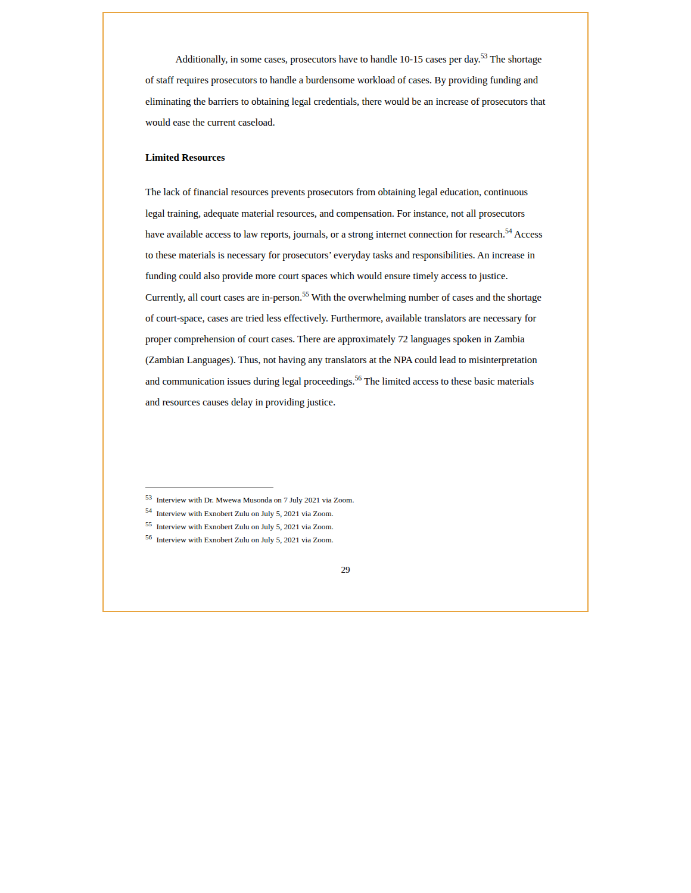Additionally, in some cases, prosecutors have to handle 10-15 cases per day.53 The shortage of staff requires prosecutors to handle a burdensome workload of cases. By providing funding and eliminating the barriers to obtaining legal credentials, there would be an increase of prosecutors that would ease the current caseload.
Limited Resources
The lack of financial resources prevents prosecutors from obtaining legal education, continuous legal training, adequate material resources, and compensation. For instance, not all prosecutors have available access to law reports, journals, or a strong internet connection for research.54 Access to these materials is necessary for prosecutors’ everyday tasks and responsibilities. An increase in funding could also provide more court spaces which would ensure timely access to justice. Currently, all court cases are in-person.55 With the overwhelming number of cases and the shortage of court-space, cases are tried less effectively. Furthermore, available translators are necessary for proper comprehension of court cases. There are approximately 72 languages spoken in Zambia (Zambian Languages). Thus, not having any translators at the NPA could lead to misinterpretation and communication issues during legal proceedings.56 The limited access to these basic materials and resources causes delay in providing justice.
53 Interview with Dr. Mwewa Musonda on 7 July 2021 via Zoom.
54 Interview with Exnobert Zulu on July 5, 2021 via Zoom.
55 Interview with Exnobert Zulu on July 5, 2021 via Zoom.
56 Interview with Exnobert Zulu on July 5, 2021 via Zoom.
29